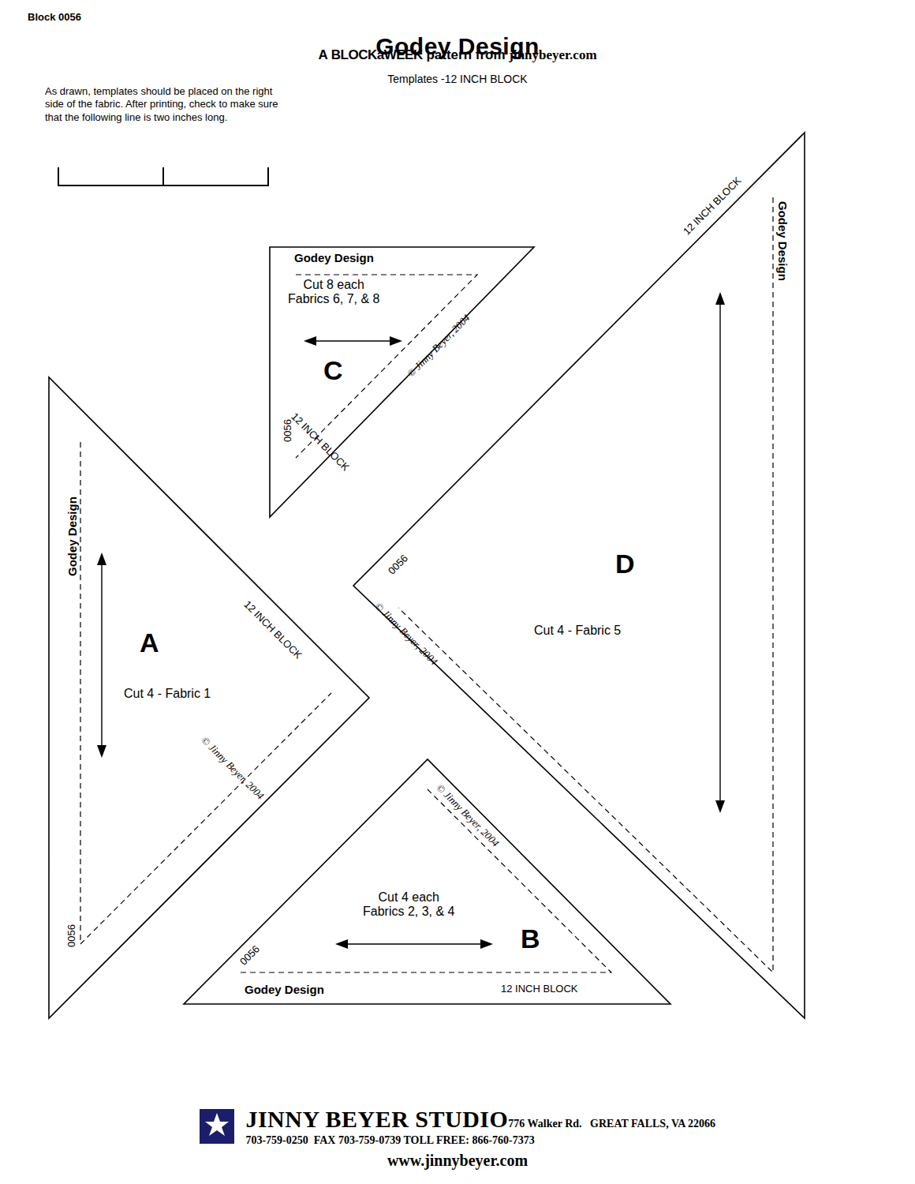Block 0056
Godey Design
A BLOCKaWEEK pattern from jinnybeyer.com
Templates -12 INCH BLOCK
As drawn, templates should be placed on the right side of the fabric. After printing, check to make sure that the following line is two inches long.
Godey Design
0056
A
Cut 4 - Fabric 1
12 INCH BLOCK
© Jinny Beyer, 2004
Godey Design
12 INCH BLOCK
0056
B
Cut 4 each
Fabrics 2, 3, & 4
© Jinny Beyer, 2004
Godey Design
Cut 8 each
Fabrics 6, 7, & 8
C
0056
12 INCH BLOCK
© Jinny Beyer, 2004
Godey Design
12 INCH BLOCK
D
Cut 4 - Fabric 5
0056
© Jinny Beyer, 2004
JINNY BEYER STUDIO776 Walker Rd. GREAT FALLS, VA 22066
703-759-0250 FAX 703-759-0739 TOLL FREE: 866-760-7373
www.jinnybeyer.com